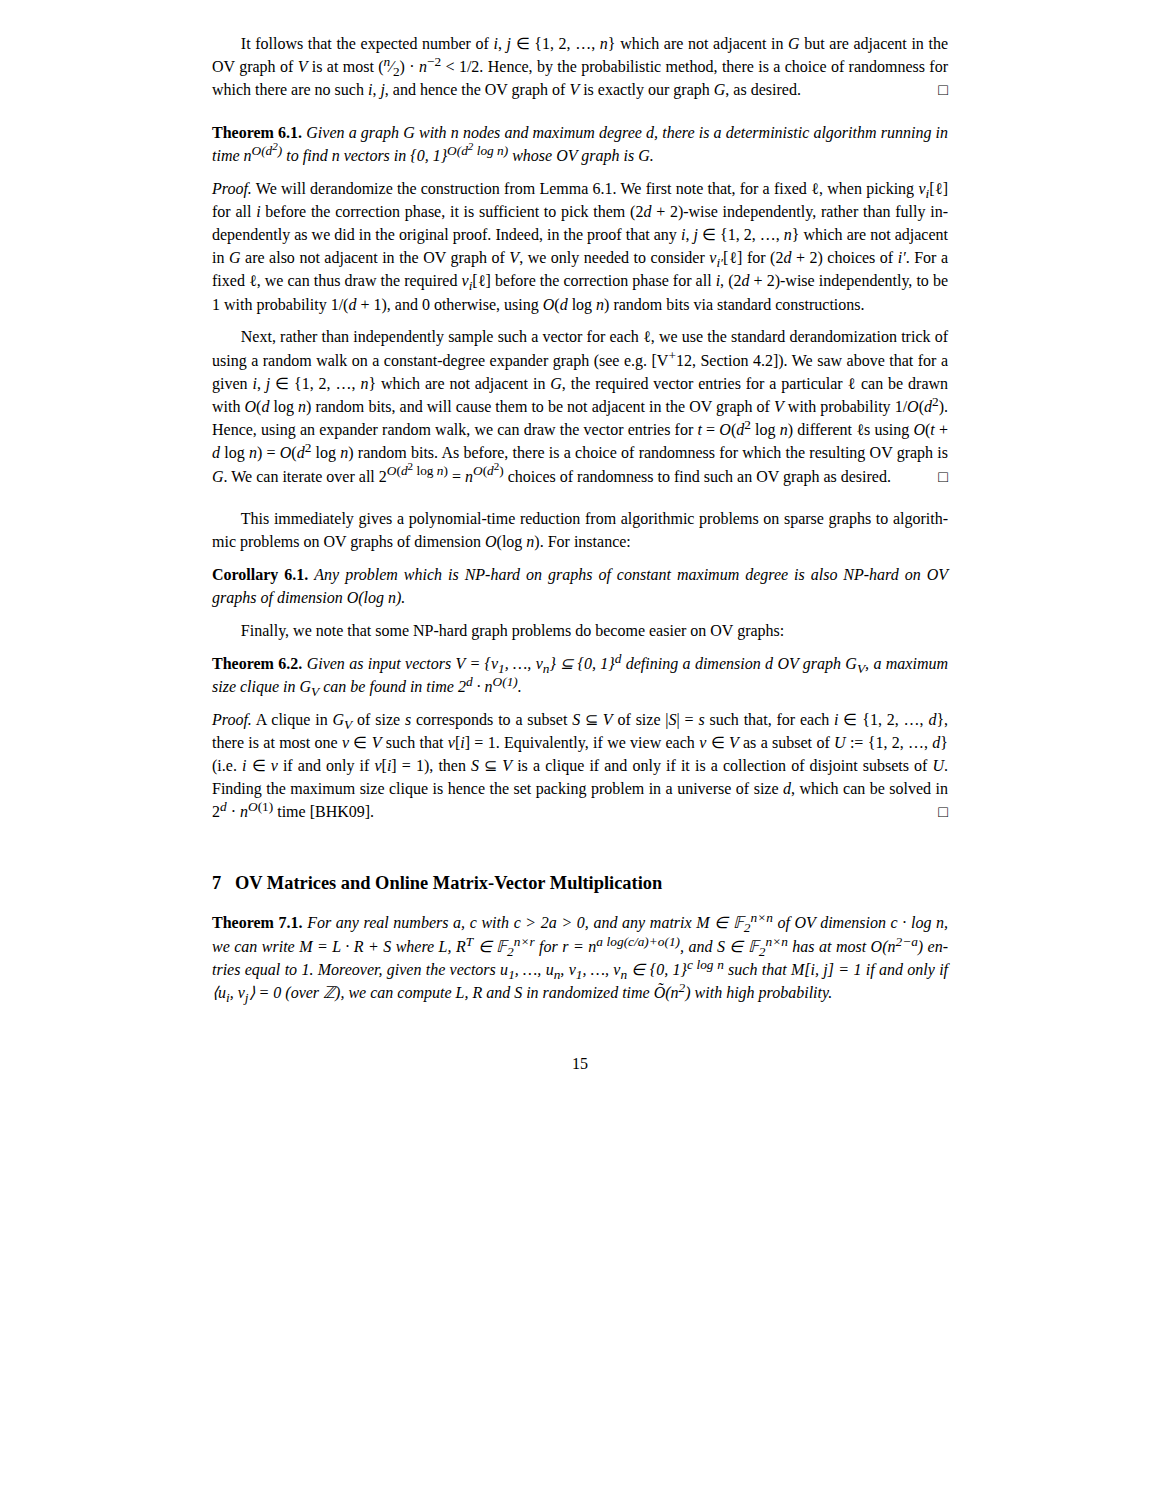It follows that the expected number of i, j ∈ {1, 2, …, n} which are not adjacent in G but are adjacent in the OV graph of V is at most (n⁄2) · n−2 < 1/2. Hence, by the probabilistic method, there is a choice of randomness for which there are no such i, j, and hence the OV graph of V is exactly our graph G, as desired. □
Theorem 6.1. Given a graph G with n nodes and maximum degree d, there is a deterministic algorithm running in time nO(d2) to find n vectors in {0, 1}O(d2 log n) whose OV graph is G.
Proof. We will derandomize the construction from Lemma 6.1. We first note that, for a fixed ℓ, when picking vi[ℓ] for all i before the correction phase, it is sufficient to pick them (2d + 2)-wise independently, rather than fully independently as we did in the original proof. Indeed, in the proof that any i, j ∈ {1, 2, …, n} which are not adjacent in G are also not adjacent in the OV graph of V, we only needed to consider vi′[ℓ] for (2d + 2) choices of i′. For a fixed ℓ, we can thus draw the required vi[ℓ] before the correction phase for all i, (2d + 2)-wise independently, to be 1 with probability 1/(d + 1), and 0 otherwise, using O(d log n) random bits via standard constructions.
Next, rather than independently sample such a vector for each ℓ, we use the standard derandomization trick of using a random walk on a constant-degree expander graph (see e.g. [V+12, Section 4.2]). We saw above that for a given i, j ∈ {1, 2, …, n} which are not adjacent in G, the required vector entries for a particular ℓ can be drawn with O(d log n) random bits, and will cause them to be not adjacent in the OV graph of V with probability 1/O(d2). Hence, using an expander random walk, we can draw the vector entries for t = O(d2 log n) different ℓs using O(t + d log n) = O(d2 log n) random bits. As before, there is a choice of randomness for which the resulting OV graph is G. We can iterate over all 2O(d2 log n) = nO(d2) choices of randomness to find such an OV graph as desired. □
This immediately gives a polynomial-time reduction from algorithmic problems on sparse graphs to algorithmic problems on OV graphs of dimension O(log n). For instance:
Corollary 6.1. Any problem which is NP-hard on graphs of constant maximum degree is also NP-hard on OV graphs of dimension O(log n).
Finally, we note that some NP-hard graph problems do become easier on OV graphs:
Theorem 6.2. Given as input vectors V = {v1, …, vn} ⊆ {0, 1}d defining a dimension d OV graph GV, a maximum size clique in GV can be found in time 2d · nO(1).
Proof. A clique in GV of size s corresponds to a subset S ⊆ V of size |S| = s such that, for each i ∈ {1, 2, …, d}, there is at most one v ∈ V such that v[i] = 1. Equivalently, if we view each v ∈ V as a subset of U := {1, 2, …, d} (i.e. i ∈ v if and only if v[i] = 1), then S ⊆ V is a clique if and only if it is a collection of disjoint subsets of U. Finding the maximum size clique is hence the set packing problem in a universe of size d, which can be solved in 2d · nO(1) time [BHK09]. □
7 OV Matrices and Online Matrix-Vector Multiplication
Theorem 7.1. For any real numbers a, c with c > 2a > 0, and any matrix M ∈ 𝔽2n×n of OV dimension c · log n, we can write M = L · R + S where L, RT ∈ 𝔽2n×r for r = na log(c/a)+o(1), and S ∈ 𝔽2n×n has at most O(n2−a) entries equal to 1. Moreover, given the vectors u1, …, un, v1, …, vn ∈ {0, 1}c log n such that M[i, j] = 1 if and only if ⟨ui, vj⟩ = 0 (over ℤ), we can compute L, R and S in randomized time Õ(n2) with high probability.
15